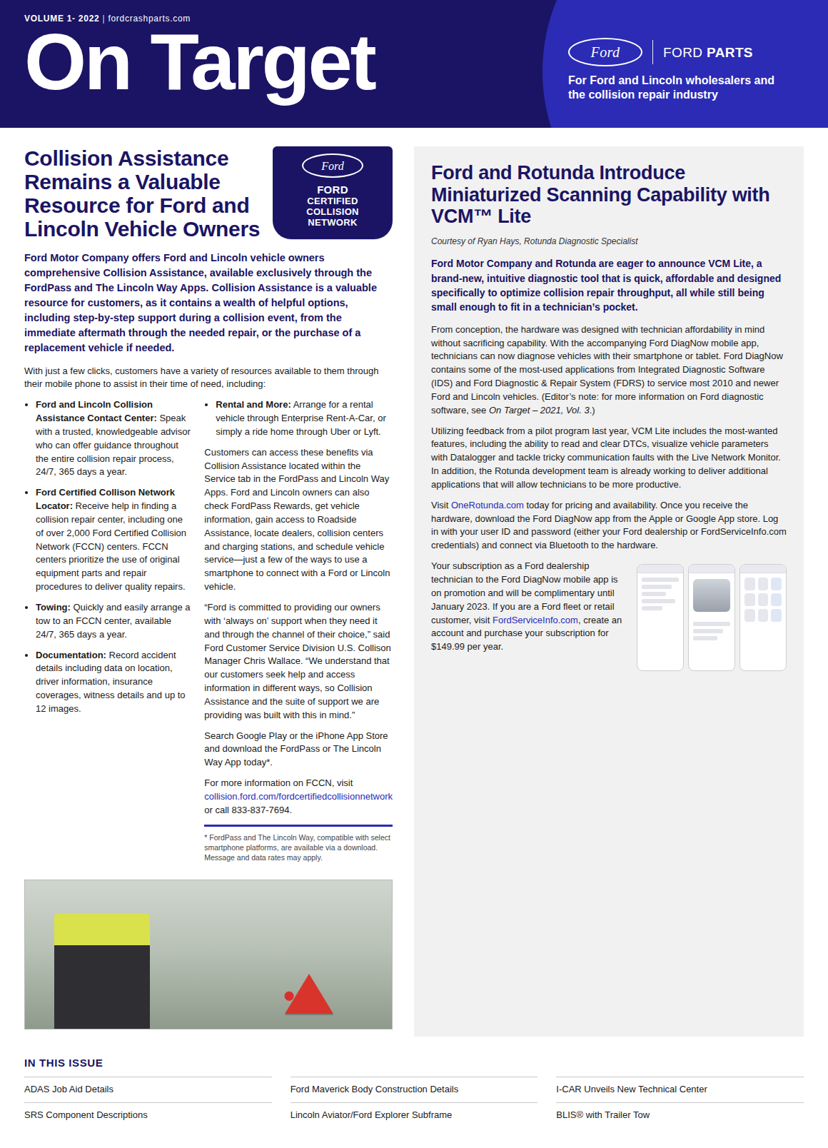VOLUME 1- 2022 | fordcrashparts.com
On Target
Ford
FORD PARTS
For Ford and Lincoln wholesalers and the collision repair industry
Ford
FORD CERTIFIED COLLISION NETWORK
Collision Assistance Remains a Valuable Resource for Ford and Lincoln Vehicle Owners
Ford Motor Company offers Ford and Lincoln vehicle owners comprehensive Collision Assistance, available exclusively through the FordPass and The Lincoln Way Apps. Collision Assistance is a valuable resource for customers, as it contains a wealth of helpful options, including step-by-step support during a collision event, from the immediate aftermath through the needed repair, or the purchase of a replacement vehicle if needed.
With just a few clicks, customers have a variety of resources available to them through their mobile phone to assist in their time of need, including:
Ford and Lincoln Collision Assistance Contact Center: Speak with a trusted, knowledgeable advisor who can offer guidance throughout the entire collision repair process, 24/7, 365 days a year.
Ford Certified Collison Network Locator: Receive help in finding a collision repair center, including one of over 2,000 Ford Certified Collision Network (FCCN) centers. FCCN centers prioritize the use of original equipment parts and repair procedures to deliver quality repairs.
Towing: Quickly and easily arrange a tow to an FCCN center, available 24/7, 365 days a year.
Documentation: Record accident details including data on location, driver information, insurance coverages, witness details and up to 12 images.
Rental and More: Arrange for a rental vehicle through Enterprise Rent-A-Car, or simply a ride home through Uber or Lyft.
Customers can access these benefits via Collision Assistance located within the Service tab in the FordPass and Lincoln Way Apps. Ford and Lincoln owners can also check FordPass Rewards, get vehicle information, gain access to Roadside Assistance, locate dealers, collision centers and charging stations, and schedule vehicle service—just a few of the ways to use a smartphone to connect with a Ford or Lincoln vehicle.
“Ford is committed to providing our owners with ‘always on’ support when they need it and through the channel of their choice,” said Ford Customer Service Division U.S. Collison Manager Chris Wallace. “We understand that our customers seek help and access information in different ways, so Collision Assistance and the suite of support we are providing was built with this in mind.”
Search Google Play or the iPhone App Store and download the FordPass or The Lincoln Way App today*.
For more information on FCCN, visit collision.ford.com/fordcertifiedcollisionnetwork or call 833-837-7694.
* FordPass and The Lincoln Way, compatible with select smartphone platforms, are available via a download. Message and data rates may apply.
Ford and Rotunda Introduce Miniaturized Scanning Capability with VCM™ Lite
Courtesy of Ryan Hays, Rotunda Diagnostic Specialist
Ford Motor Company and Rotunda are eager to announce VCM Lite, a brand-new, intuitive diagnostic tool that is quick, affordable and designed specifically to optimize collision repair throughput, all while still being small enough to fit in a technician’s pocket.
From conception, the hardware was designed with technician affordability in mind without sacrificing capability. With the accompanying Ford DiagNow mobile app, technicians can now diagnose vehicles with their smartphone or tablet. Ford DiagNow contains some of the most-used applications from Integrated Diagnostic Software (IDS) and Ford Diagnostic & Repair System (FDRS) to service most 2010 and newer Ford and Lincoln vehicles. (Editor’s note: for more information on Ford diagnostic software, see On Target – 2021, Vol. 3.)
Utilizing feedback from a pilot program last year, VCM Lite includes the most-wanted features, including the ability to read and clear DTCs, visualize vehicle parameters with Datalogger and tackle tricky communication faults with the Live Network Monitor. In addition, the Rotunda development team is already working to deliver additional applications that will allow technicians to be more productive.
Visit OneRotunda.com today for pricing and availability. Once you receive the hardware, download the Ford DiagNow app from the Apple or Google App store. Log in with your user ID and password (either your Ford dealership or FordServiceInfo.com credentials) and connect via Bluetooth to the hardware.
Your subscription as a Ford dealership technician to the Ford DiagNow mobile app is on promotion and will be complimentary until January 2023. If you are a Ford fleet or retail customer, visit FordServiceInfo.com, create an account and purchase your subscription for $149.99 per year.
IN THIS ISSUE
ADAS Job Aid Details
Ford Maverick Body Construction Details
I-CAR Unveils New Technical Center
SRS Component Descriptions
Lincoln Aviator/Ford Explorer Subframe
BLIS® with Trailer Tow